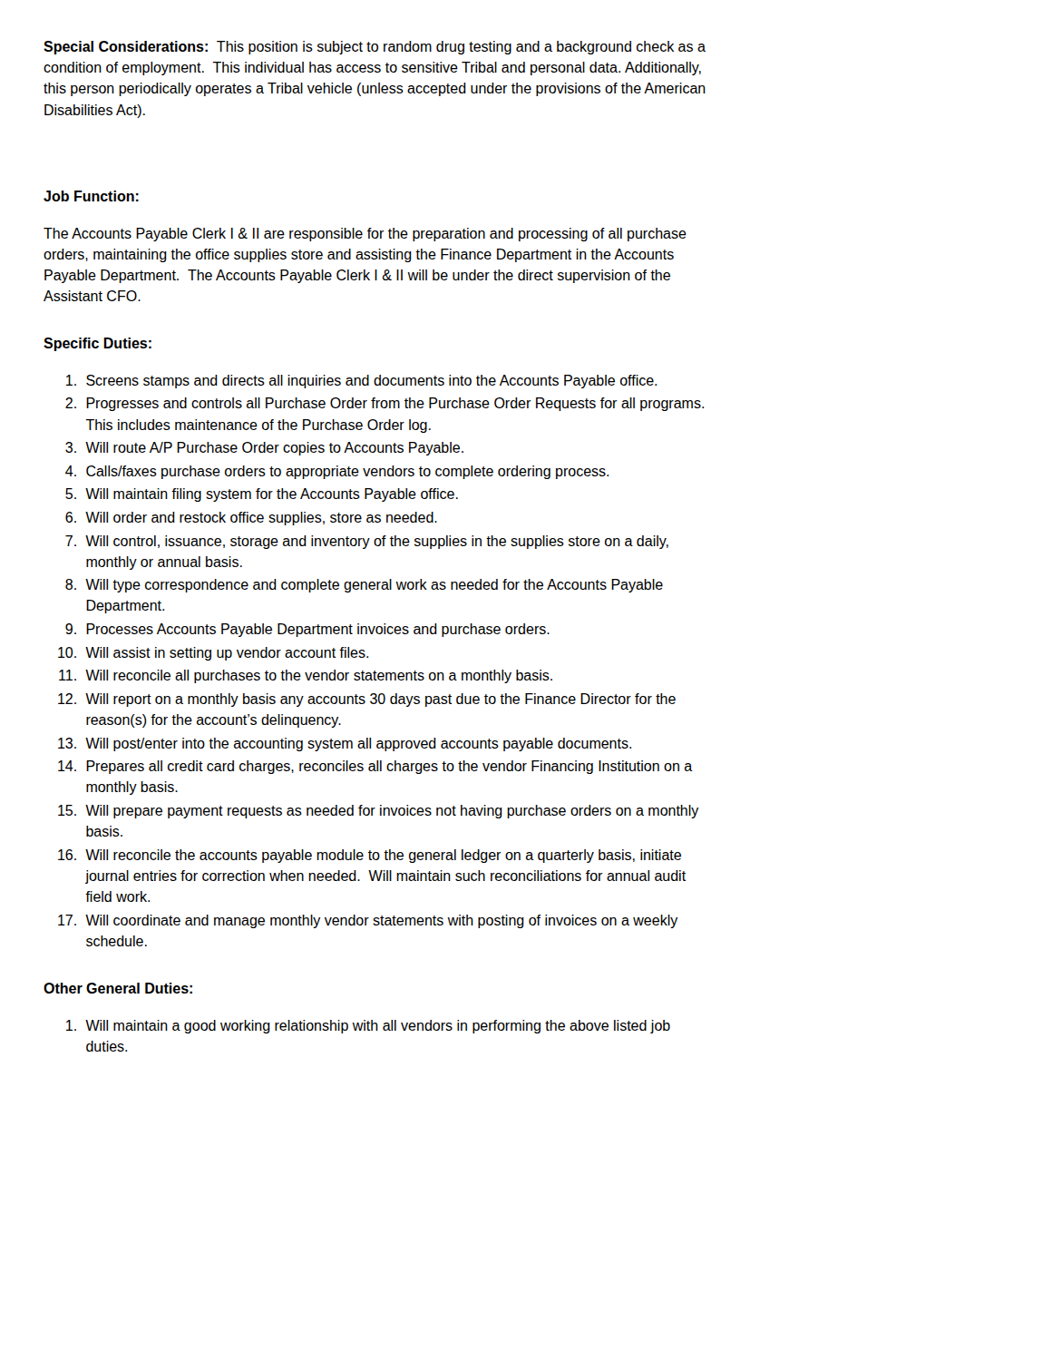Special Considerations: This position is subject to random drug testing and a background check as a condition of employment. This individual has access to sensitive Tribal and personal data. Additionally, this person periodically operates a Tribal vehicle (unless accepted under the provisions of the American Disabilities Act).
Job Function:
The Accounts Payable Clerk I & II are responsible for the preparation and processing of all purchase orders, maintaining the office supplies store and assisting the Finance Department in the Accounts Payable Department. The Accounts Payable Clerk I & II will be under the direct supervision of the Assistant CFO.
Specific Duties:
Screens stamps and directs all inquiries and documents into the Accounts Payable office.
Progresses and controls all Purchase Order from the Purchase Order Requests for all programs. This includes maintenance of the Purchase Order log.
Will route A/P Purchase Order copies to Accounts Payable.
Calls/faxes purchase orders to appropriate vendors to complete ordering process.
Will maintain filing system for the Accounts Payable office.
Will order and restock office supplies, store as needed.
Will control, issuance, storage and inventory of the supplies in the supplies store on a daily, monthly or annual basis.
Will type correspondence and complete general work as needed for the Accounts Payable Department.
Processes Accounts Payable Department invoices and purchase orders.
Will assist in setting up vendor account files.
Will reconcile all purchases to the vendor statements on a monthly basis.
Will report on a monthly basis any accounts 30 days past due to the Finance Director for the reason(s) for the account’s delinquency.
Will post/enter into the accounting system all approved accounts payable documents.
Prepares all credit card charges, reconciles all charges to the vendor Financing Institution on a monthly basis.
Will prepare payment requests as needed for invoices not having purchase orders on a monthly basis.
Will reconcile the accounts payable module to the general ledger on a quarterly basis, initiate journal entries for correction when needed. Will maintain such reconciliations for annual audit field work.
Will coordinate and manage monthly vendor statements with posting of invoices on a weekly schedule.
Other General Duties:
Will maintain a good working relationship with all vendors in performing the above listed job duties.